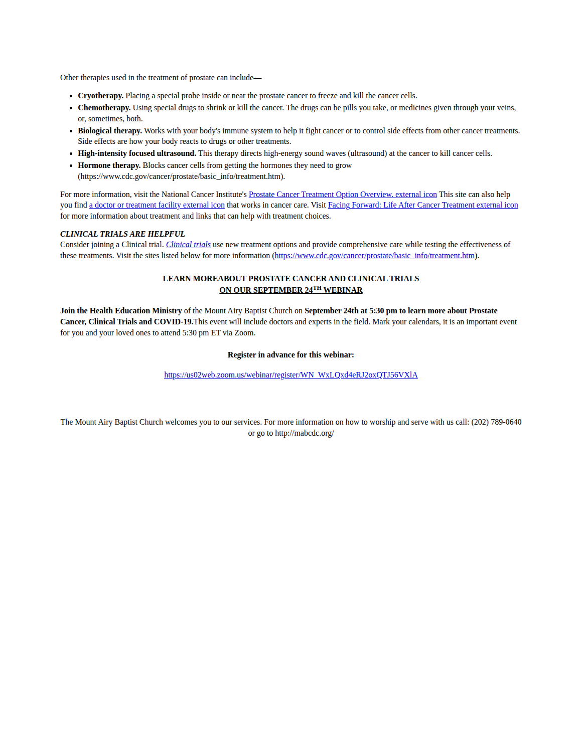Other therapies used in the treatment of prostate can include—
Cryotherapy. Placing a special probe inside or near the prostate cancer to freeze and kill the cancer cells.
Chemotherapy. Using special drugs to shrink or kill the cancer. The drugs can be pills you take, or medicines given through your veins, or, sometimes, both.
Biological therapy. Works with your body's immune system to help it fight cancer or to control side effects from other cancer treatments. Side effects are how your body reacts to drugs or other treatments.
High-intensity focused ultrasound. This therapy directs high-energy sound waves (ultrasound) at the cancer to kill cancer cells.
Hormone therapy. Blocks cancer cells from getting the hormones they need to grow (https://www.cdc.gov/cancer/prostate/basic_info/treatment.htm).
For more information, visit the National Cancer Institute's Prostate Cancer Treatment Option Overview. external icon This site can also help you find a doctor or treatment facility external icon that works in cancer care. Visit Facing Forward: Life After Cancer Treatment external icon for more information about treatment and links that can help with treatment choices.
CLINICAL TRIALS ARE HELPFUL
Consider joining a Clinical trial. Clinical trials use new treatment options and provide comprehensive care while testing the effectiveness of these treatments. Visit the sites listed below for more information (https://www.cdc.gov/cancer/prostate/basic_info/treatment.htm).
LEARN MOREABOUT PROSTATE CANCER AND CLINICAL TRIALS
ON OUR SEPTEMBER 24TH WEBINAR
Join the Health Education Ministry of the Mount Airy Baptist Church on September 24th at 5:30 pm to learn more about Prostate Cancer, Clinical Trials and COVID-19. This event will include doctors and experts in the field. Mark your calendars, it is an important event for you and your loved ones to attend 5:30 pm ET via Zoom.
Register in advance for this webinar:
https://us02web.zoom.us/webinar/register/WN_WxLQxd4eRJ2oxQTJ56VXlA
The Mount Airy Baptist Church welcomes you to our services. For more information on how to worship and serve with us call: (202) 789-0640 or go to http://mabcdc.org/